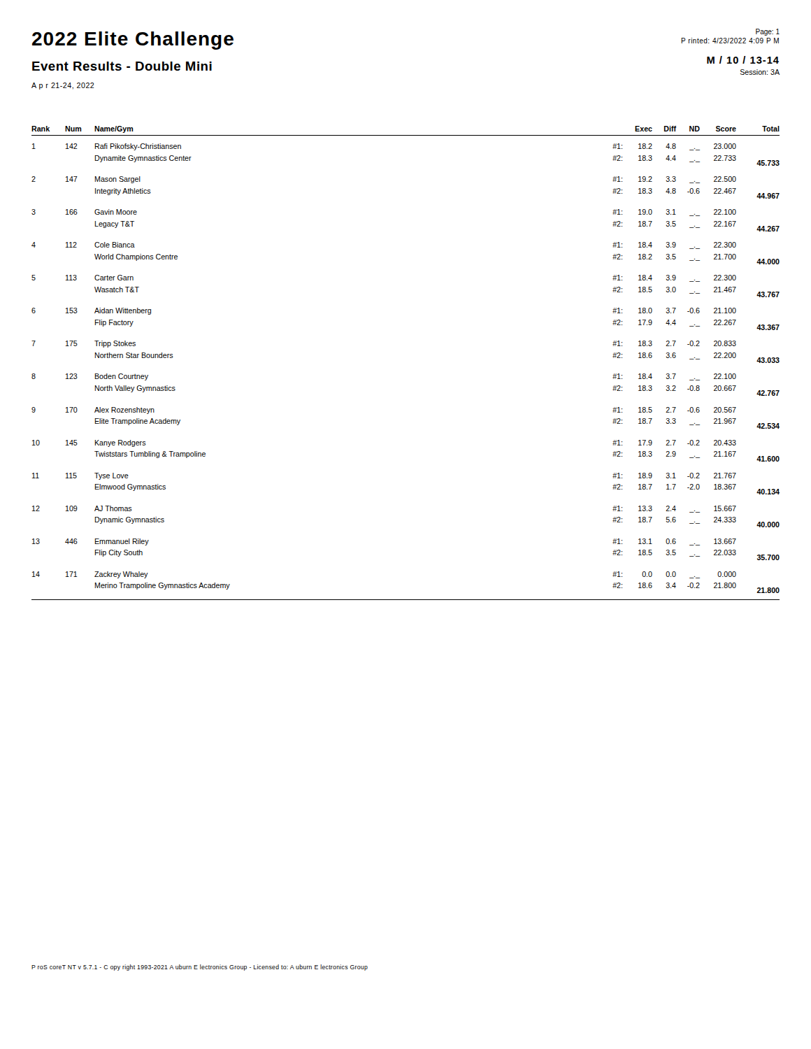2022 Elite Challenge
Event Results - Double Mini
A p r 21-24, 2022
Page: 1
P rinted: 4/23/2022 4:09 P M
M / 10 / 13-14
Session: 3A
| Rank | Num | Name/Gym | | Exec | Diff | ND | Score | Total |
| --- | --- | --- | --- | --- | --- | --- | --- | --- |
| 1 | 142 | Rafi Pikofsky-Christiansen | #1: | 18.2 | 4.8 | _._ | 23.000 | 45.733 |
| | | Dynamite Gymnastics Center | #2: | 18.3 | 4.4 | _._ | 22.733 |
| 2 | 147 | Mason Sargel | #1: | 19.2 | 3.3 | _._ | 22.500 | 44.967 |
| | | Integrity Athletics | #2: | 18.3 | 4.8 | -0.6 | 22.467 |
| 3 | 166 | Gavin Moore | #1: | 19.0 | 3.1 | _._ | 22.100 | 44.267 |
| | | Legacy T&T | #2: | 18.7 | 3.5 | _._ | 22.167 |
| 4 | 112 | Cole Bianca | #1: | 18.4 | 3.9 | _._ | 22.300 | 44.000 |
| | | World Champions Centre | #2: | 18.2 | 3.5 | _._ | 21.700 |
| 5 | 113 | Carter Garn | #1: | 18.4 | 3.9 | _._ | 22.300 | 43.767 |
| | | Wasatch T&T | #2: | 18.5 | 3.0 | _._ | 21.467 |
| 6 | 153 | Aidan Wittenberg | #1: | 18.0 | 3.7 | -0.6 | 21.100 | 43.367 |
| | | Flip Factory | #2: | 17.9 | 4.4 | _._ | 22.267 |
| 7 | 175 | Tripp Stokes | #1: | 18.3 | 2.7 | -0.2 | 20.833 | 43.033 |
| | | Northern Star Bounders | #2: | 18.6 | 3.6 | _._ | 22.200 |
| 8 | 123 | Boden Courtney | #1: | 18.4 | 3.7 | _._ | 22.100 | 42.767 |
| | | North Valley Gymnastics | #2: | 18.3 | 3.2 | -0.8 | 20.667 |
| 9 | 170 | Alex Rozenshteyn | #1: | 18.5 | 2.7 | -0.6 | 20.567 | 42.534 |
| | | Elite Trampoline Academy | #2: | 18.7 | 3.3 | _._ | 21.967 |
| 10 | 145 | Kanye Rodgers | #1: | 17.9 | 2.7 | -0.2 | 20.433 | 41.600 |
| | | Twiststars Tumbling & Trampoline | #2: | 18.3 | 2.9 | _._ | 21.167 |
| 11 | 115 | Tyse Love | #1: | 18.9 | 3.1 | -0.2 | 21.767 | 40.134 |
| | | Elmwood Gymnastics | #2: | 18.7 | 1.7 | -2.0 | 18.367 |
| 12 | 109 | AJ Thomas | #1: | 13.3 | 2.4 | _._ | 15.667 | 40.000 |
| | | Dynamic Gymnastics | #2: | 18.7 | 5.6 | _._ | 24.333 |
| 13 | 446 | Emmanuel Riley | #1: | 13.1 | 0.6 | _._ | 13.667 | 35.700 |
| | | Flip City South | #2: | 18.5 | 3.5 | _._ | 22.033 |
| 14 | 171 | Zackrey Whaley | #1: | 0.0 | 0.0 | _._ | 0.000 | 21.800 |
| | | Merino Trampoline Gymnastics Academy | #2: | 18.6 | 3.4 | -0.2 | 21.800 |
P roS coreT NT v 5.7.1 - C opy right 1993-2021 A uburn E lectronics Group - Licensed to: A uburn E lectronics Group